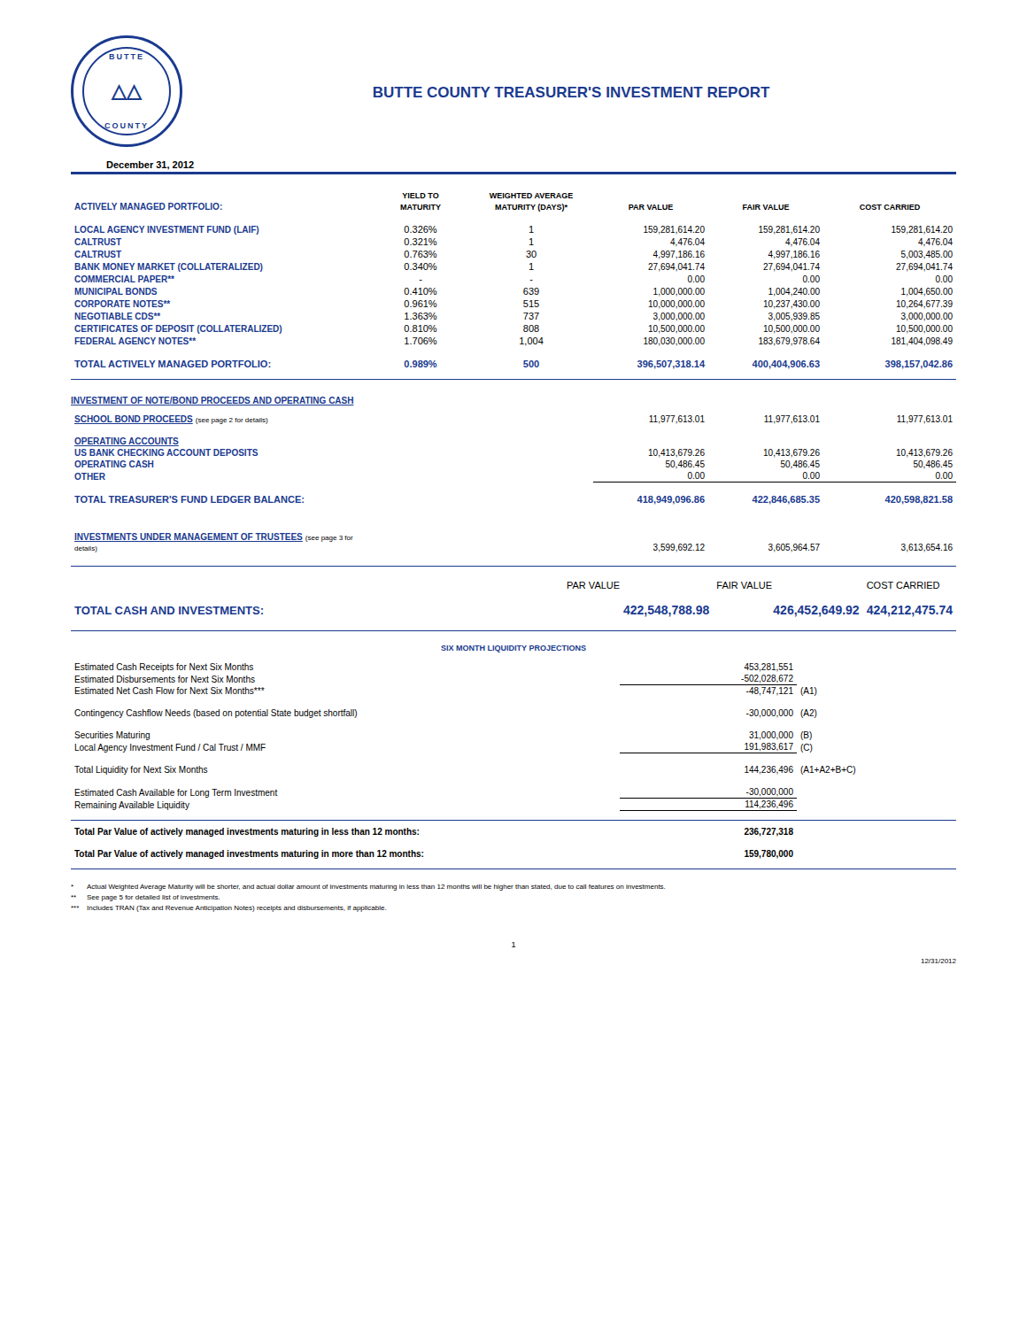BUTTE
△△
COUNTY
BUTTE COUNTY TREASURER'S INVESTMENT REPORT
December 31, 2012
| | YIELD TO | WEIGHTED AVERAGE | | | |
| ACTIVELY MANAGED PORTFOLIO: | MATURITY | MATURITY (DAYS)* | PAR VALUE | FAIR VALUE | COST CARRIED |
| LOCAL AGENCY INVESTMENT FUND (LAIF) | 0.326% | 1 | 159,281,614.20 | 159,281,614.20 | 159,281,614.20 |
| CALTRUST | 0.321% | 1 | 4,476.04 | 4,476.04 | 4,476.04 |
| CALTRUST | 0.763% | 30 | 4,997,186.16 | 4,997,186.16 | 5,003,485.00 |
| BANK MONEY MARKET (COLLATERALIZED) | 0.340% | 1 | 27,694,041.74 | 27,694,041.74 | 27,694,041.74 |
| COMMERCIAL PAPER** | - | - | 0.00 | 0.00 | 0.00 |
| MUNICIPAL BONDS | 0.410% | 639 | 1,000,000.00 | 1,004,240.00 | 1,004,650.00 |
| CORPORATE NOTES** | 0.961% | 515 | 10,000,000.00 | 10,237,430.00 | 10,264,677.39 |
| NEGOTIABLE CDS** | 1.363% | 737 | 3,000,000.00 | 3,005,939.85 | 3,000,000.00 |
| CERTIFICATES OF DEPOSIT (COLLATERALIZED) | 0.810% | 808 | 10,500,000.00 | 10,500,000.00 | 10,500,000.00 |
| FEDERAL AGENCY NOTES** | 1.706% | 1,004 | 180,030,000.00 | 183,679,978.64 | 181,404,098.49 |
| TOTAL ACTIVELY MANAGED PORTFOLIO: | 0.989% | 500 | 396,507,318.14 | 400,404,906.63 | 398,157,042.86 |
INVESTMENT OF NOTE/BOND PROCEEDS AND OPERATING CASH
| SCHOOL BOND PROCEEDS (see page 2 for details) | | | 11,977,613.01 | 11,977,613.01 | 11,977,613.01 |
| OPERATING ACCOUNTS | |
| US BANK CHECKING ACCOUNT DEPOSITS | | | 10,413,679.26 | 10,413,679.26 | 10,413,679.26 |
| OPERATING CASH | | | 50,486.45 | 50,486.45 | 50,486.45 |
| OTHER | | | 0.00 | 0.00 | 0.00 |
| TOTAL TREASURER'S FUND LEDGER BALANCE: | | | 418,949,096.86 | 422,846,685.35 | 420,598,821.58 |
| INVESTMENTS UNDER MANAGEMENT OF TRUSTEES (see page 3 for details) | | | 3,599,692.12 | 3,605,964.57 | 3,613,654.16 |
| | | PAR VALUE | FAIR VALUE | COST CARRIED |
| TOTAL CASH AND INVESTMENTS: | | 422,548,788.98 | 426,452,649.92 | 424,212,475.74 |
SIX MONTH LIQUIDITY PROJECTIONS
| Estimated Cash Receipts for Next Six Months | 453,281,551 | |
| Estimated Disbursements for Next Six Months | -502,028,672 | |
| Estimated Net Cash Flow for Next Six Months*** | -48,747,121 | (A1) |
| Contingency Cashflow Needs (based on potential State budget shortfall) | -30,000,000 | (A2) |
| Securities Maturing | 31,000,000 | (B) |
| Local Agency Investment Fund / Cal Trust / MMF | 191,983,617 | (C) |
| Total Liquidity for Next Six Months | 144,236,496 | (A1+A2+B+C) |
| Estimated Cash Available for Long Term Investment | -30,000,000 | |
| Remaining Available Liquidity | 114,236,496 | |
| Total Par Value of actively managed investments maturing in less than 12 months: | 236,727,318 | |
| Total Par Value of actively managed investments maturing in more than 12 months: | 159,780,000 | |
*Actual Weighted Average Maturity will be shorter, and actual dollar amount of investments maturing in less than 12 months will be higher than stated, due to call features on investments.
**See page 5 for detailed list of investments.
***Includes TRAN (Tax and Revenue Anticipation Notes) receipts and disbursements, if applicable.
1
12/31/2012